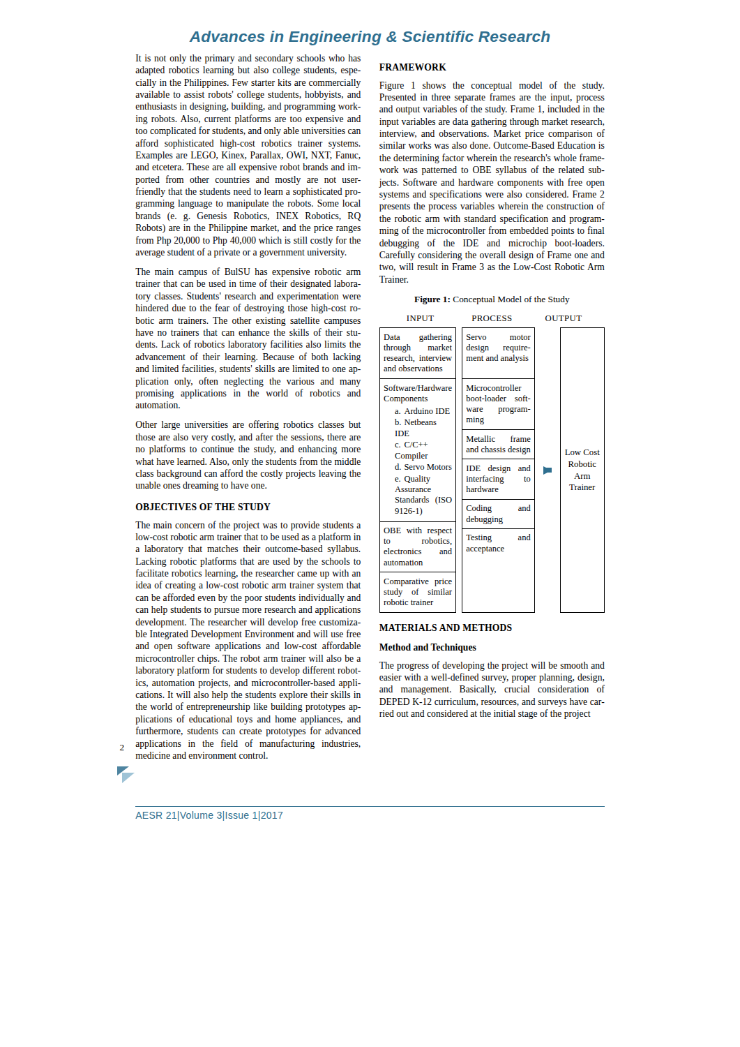Advances in Engineering & Scientific Research
It is not only the primary and secondary schools who has adapted robotics learning but also college students, especially in the Philippines. Few starter kits are commercially available to assist robots' college students, hobbyists, and enthusiasts in designing, building, and programming working robots. Also, current platforms are too expensive and too complicated for students, and only able universities can afford sophisticated high-cost robotics trainer systems. Examples are LEGO, Kinex, Parallax, OWI, NXT, Fanuc, and etcetera. These are all expensive robot brands and imported from other countries and mostly are not user-friendly that the students need to learn a sophisticated programming language to manipulate the robots. Some local brands (e. g. Genesis Robotics, INEX Robotics, RQ Robots) are in the Philippine market, and the price ranges from Php 20,000 to Php 40,000 which is still costly for the average student of a private or a government university.
The main campus of BulSU has expensive robotic arm trainer that can be used in time of their designated laboratory classes. Students' research and experimentation were hindered due to the fear of destroying those high-cost robotic arm trainers. The other existing satellite campuses have no trainers that can enhance the skills of their students. Lack of robotics laboratory facilities also limits the advancement of their learning. Because of both lacking and limited facilities, students' skills are limited to one application only, often neglecting the various and many promising applications in the world of robotics and automation.
Other large universities are offering robotics classes but those are also very costly, and after the sessions, there are no platforms to continue the study, and enhancing more what have learned. Also, only the students from the middle class background can afford the costly projects leaving the unable ones dreaming to have one.
Objectives of the Study
The main concern of the project was to provide students a low-cost robotic arm trainer that to be used as a platform in a laboratory that matches their outcome-based syllabus. Lacking robotic platforms that are used by the schools to facilitate robotics learning, the researcher came up with an idea of creating a low-cost robotic arm trainer system that can be afforded even by the poor students individually and can help students to pursue more research and applications development. The researcher will develop free customizable Integrated Development Environment and will use free and open software applications and low-cost affordable microcontroller chips. The robot arm trainer will also be a laboratory platform for students to develop different robotics, automation projects, and microcontroller-based applications. It will also help the students explore their skills in the world of entrepreneurship like building prototypes applications of educational toys and home appliances, and furthermore, students can create prototypes for advanced applications in the field of manufacturing industries, medicine and environment control.
Framework
Figure 1 shows the conceptual model of the study. Presented in three separate frames are the input, process and output variables of the study. Frame 1, included in the input variables are data gathering through market research, interview, and observations. Market price comparison of similar works was also done. Outcome-Based Education is the determining factor wherein the research's whole framework was patterned to OBE syllabus of the related subjects. Software and hardware components with free open systems and specifications were also considered. Frame 2 presents the process variables wherein the construction of the robotic arm with standard specification and programming of the microcontroller from embedded points to final debugging of the IDE and microchip boot-loaders. Carefully considering the overall design of Frame one and two, will result in Frame 3 as the Low-Cost Robotic Arm Trainer.
Figure 1: Conceptual Model of the Study
INPUT PROCESS OUTPUT
Data gathering through market research, interview and observations
Software/Hardware Components
a. Arduino IDE
b. Netbeans IDE
c. C/C++ Compiler
d. Servo Motors
e. Quality Assurance Standards (ISO 9126-1)
OBE with respect to robotics, electronics and automation
Comparative price study of similar robotic trainer
Servo motor design require-ment and analysis
Microcontroller boot-loader soft-ware program-ming
Metallic frame and chassis design
IDE design and interfacing to hardware
Coding and debugging
Testing and acceptance
Low Cost Robotic Arm Trainer
Materials and Methods
Method and Techniques
The progress of developing the project will be smooth and easier with a well-defined survey, proper planning, design, and management. Basically, crucial consideration of DEPED K-12 curriculum, resources, and surveys have carried out and considered at the initial stage of the project
2
AESR 21|Volume 3|Issue 1|2017